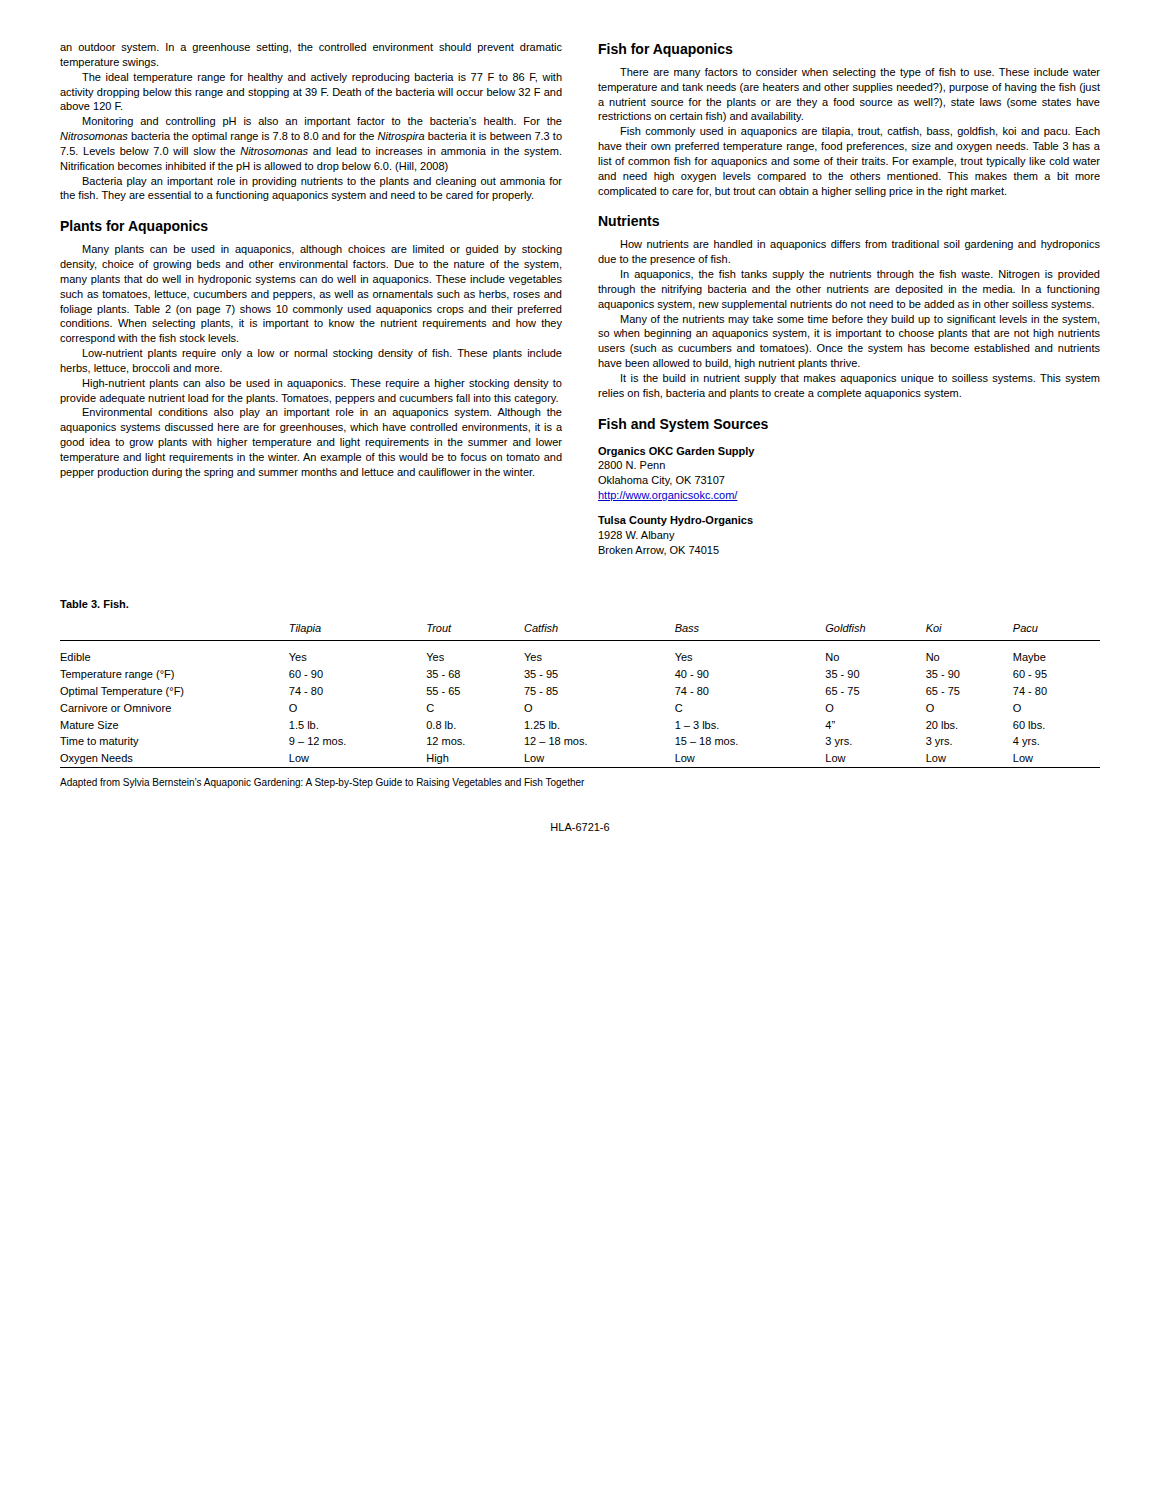an outdoor system. In a greenhouse setting, the controlled environment should prevent dramatic temperature swings.
The ideal temperature range for healthy and actively reproducing bacteria is 77 F to 86 F, with activity dropping below this range and stopping at 39 F. Death of the bacteria will occur below 32 F and above 120 F.
Monitoring and controlling pH is also an important factor to the bacteria’s health. For the Nitrosomonas bacteria the optimal range is 7.8 to 8.0 and for the Nitrospira bacteria it is between 7.3 to 7.5. Levels below 7.0 will slow the Nitrosomonas and lead to increases in ammonia in the system. Nitrification becomes inhibited if the pH is allowed to drop below 6.0. (Hill, 2008)
Bacteria play an important role in providing nutrients to the plants and cleaning out ammonia for the fish. They are essential to a functioning aquaponics system and need to be cared for properly.
Plants for Aquaponics
Many plants can be used in aquaponics, although choices are limited or guided by stocking density, choice of growing beds and other environmental factors. Due to the nature of the system, many plants that do well in hydroponic systems can do well in aquaponics. These include vegetables such as tomatoes, lettuce, cucumbers and peppers, as well as ornamentals such as herbs, roses and foliage plants. Table 2 (on page 7) shows 10 commonly used aquaponics crops and their preferred conditions. When selecting plants, it is important to know the nutrient requirements and how they correspond with the fish stock levels.
Low-nutrient plants require only a low or normal stocking density of fish. These plants include herbs, lettuce, broccoli and more.
High-nutrient plants can also be used in aquaponics. These require a higher stocking density to provide adequate nutrient load for the plants. Tomatoes, peppers and cucumbers fall into this category.
Environmental conditions also play an important role in an aquaponics system. Although the aquaponics systems discussed here are for greenhouses, which have controlled environments, it is a good idea to grow plants with higher temperature and light requirements in the summer and lower temperature and light requirements in the winter. An example of this would be to focus on tomato and pepper production during the spring and summer months and lettuce and cauliflower in the winter.
Fish for Aquaponics
There are many factors to consider when selecting the type of fish to use. These include water temperature and tank needs (are heaters and other supplies needed?), purpose of having the fish (just a nutrient source for the plants or are they a food source as well?), state laws (some states have restrictions on certain fish) and availability.
Fish commonly used in aquaponics are tilapia, trout, catfish, bass, goldfish, koi and pacu. Each have their own preferred temperature range, food preferences, size and oxygen needs. Table 3 has a list of common fish for aquaponics and some of their traits. For example, trout typically like cold water and need high oxygen levels compared to the others mentioned. This makes them a bit more complicated to care for, but trout can obtain a higher selling price in the right market.
Nutrients
How nutrients are handled in aquaponics differs from traditional soil gardening and hydroponics due to the presence of fish.
In aquaponics, the fish tanks supply the nutrients through the fish waste. Nitrogen is provided through the nitrifying bacteria and the other nutrients are deposited in the media. In a functioning aquaponics system, new supplemental nutrients do not need to be added as in other soilless systems.
Many of the nutrients may take some time before they build up to significant levels in the system, so when beginning an aquaponics system, it is important to choose plants that are not high nutrients users (such as cucumbers and tomatoes). Once the system has become established and nutrients have been allowed to build, high nutrient plants thrive.
It is the build in nutrient supply that makes aquaponics unique to soilless systems. This system relies on fish, bacteria and plants to create a complete aquaponics system.
Fish and System Sources
Organics OKC Garden Supply
2800 N. Penn
Oklahoma City, OK 73107
http://www.organicsokc.com/
Tulsa County Hydro-Organics
1928 W. Albany
Broken Arrow, OK 74015
Table 3. Fish.
| | Tilapia | Trout | Catfish | Bass | Goldfish | Koi | Pacu |
| --- | --- | --- | --- | --- | --- | --- | --- |
| Edible | Yes | Yes | Yes | Yes | No | No | Maybe |
| Temperature range (°F) | 60 - 90 | 35 - 68 | 35 - 95 | 40 - 90 | 35 - 90 | 35 - 90 | 60 - 95 |
| Optimal Temperature (°F) | 74 - 80 | 55 - 65 | 75 - 85 | 74 - 80 | 65 - 75 | 65 - 75 | 74 - 80 |
| Carnivore or Omnivore | O | C | O | C | O | O | O |
| Mature Size | 1.5 lb. | 0.8 lb. | 1.25 lb. | 1 – 3 lbs. | 4” | 20 lbs. | 60 lbs. |
| Time to maturity | 9 – 12 mos. | 12 mos. | 12 – 18 mos. | 15 – 18 mos. | 3 yrs. | 3 yrs. | 4 yrs. |
| Oxygen Needs | Low | High | Low | Low | Low | Low | Low |
Adapted from Sylvia Bernstein’s Aquaponic Gardening: A Step-by-Step Guide to Raising Vegetables and Fish Together
HLA-6721-6